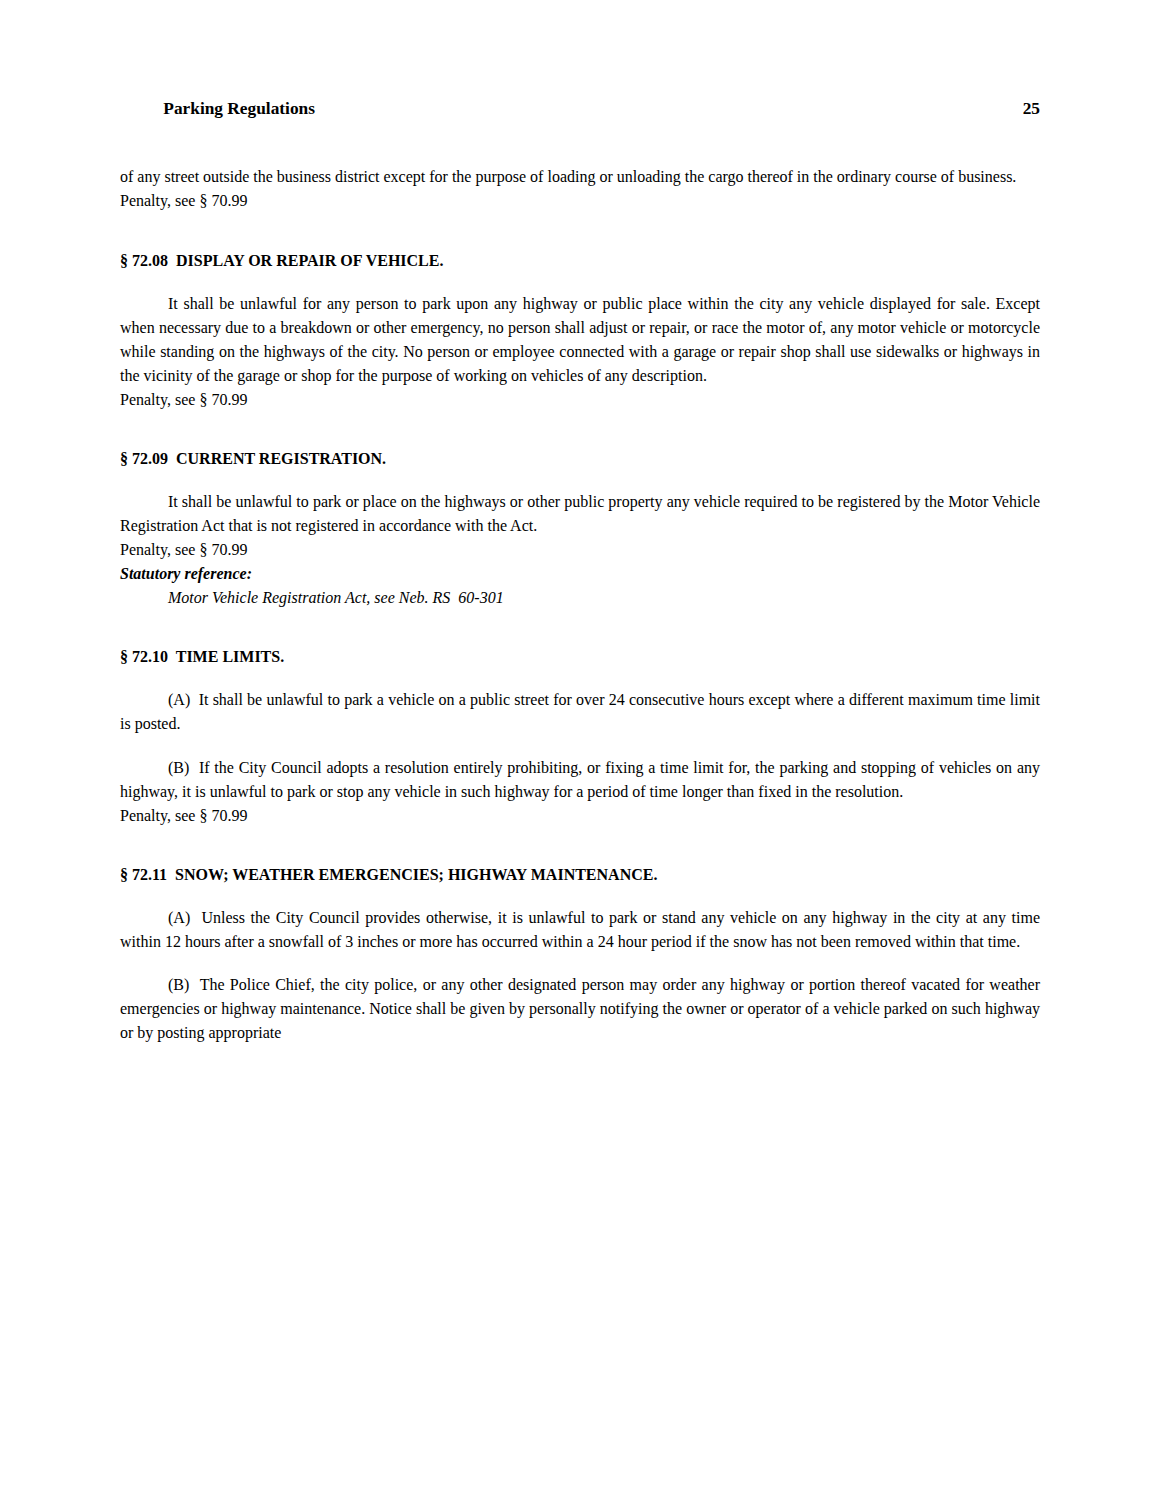Parking Regulations 25
of any street outside the business district except for the purpose of loading or unloading the cargo thereof in the ordinary course of business.
Penalty, see § 70.99
§ 72.08 DISPLAY OR REPAIR OF VEHICLE.
It shall be unlawful for any person to park upon any highway or public place within the city any vehicle displayed for sale. Except when necessary due to a breakdown or other emergency, no person shall adjust or repair, or race the motor of, any motor vehicle or motorcycle while standing on the highways of the city. No person or employee connected with a garage or repair shop shall use sidewalks or highways in the vicinity of the garage or shop for the purpose of working on vehicles of any description.
Penalty, see § 70.99
§ 72.09 CURRENT REGISTRATION.
It shall be unlawful to park or place on the highways or other public property any vehicle required to be registered by the Motor Vehicle Registration Act that is not registered in accordance with the Act.
Penalty, see § 70.99
Statutory reference:
Motor Vehicle Registration Act, see Neb. RS 60-301
§ 72.10 TIME LIMITS.
(A) It shall be unlawful to park a vehicle on a public street for over 24 consecutive hours except where a different maximum time limit is posted.
(B) If the City Council adopts a resolution entirely prohibiting, or fixing a time limit for, the parking and stopping of vehicles on any highway, it is unlawful to park or stop any vehicle in such highway for a period of time longer than fixed in the resolution.
Penalty, see § 70.99
§ 72.11 SNOW; WEATHER EMERGENCIES; HIGHWAY MAINTENANCE.
(A) Unless the City Council provides otherwise, it is unlawful to park or stand any vehicle on any highway in the city at any time within 12 hours after a snowfall of 3 inches or more has occurred within a 24 hour period if the snow has not been removed within that time.
(B) The Police Chief, the city police, or any other designated person may order any highway or portion thereof vacated for weather emergencies or highway maintenance. Notice shall be given by personally notifying the owner or operator of a vehicle parked on such highway or by posting appropriate